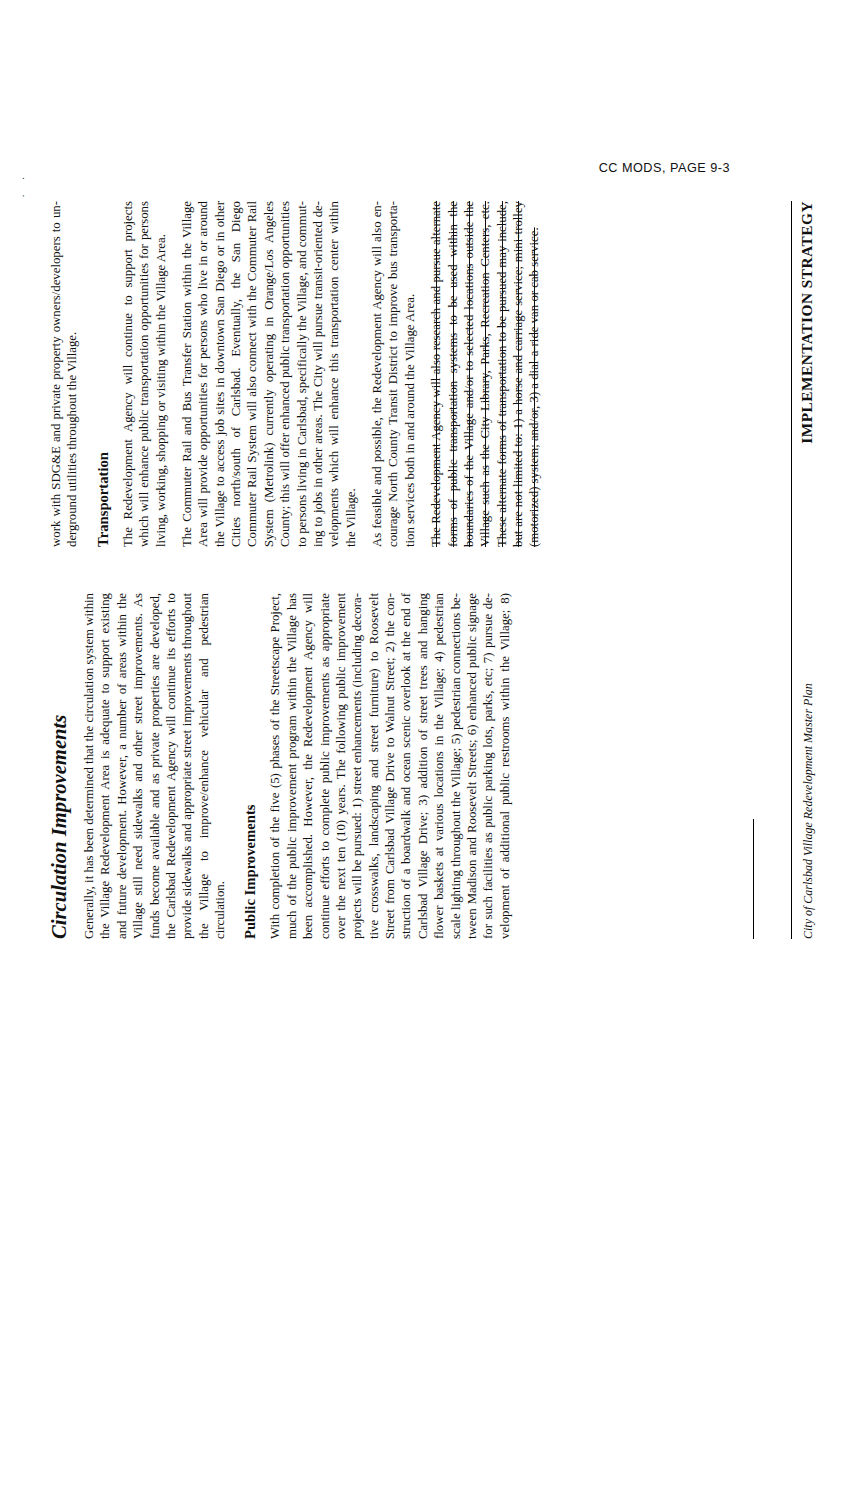. .
Circulation Improvements
Generally, it has been determined that the circulation system within the Village Redevelopment Area is adequate to support existing and future development. However, a number of areas within the Village still need sidewalks and other street improvements. As funds become available and as private properties are developed, the Carlsbad Redevelopment Agency will continue its efforts to provide sidewalks and appropriate street improvements throughout the Village to improve/enhance vehicular and pedestrian circulation.
Public Improvements
With completion of the five (5) phases of the Streetscape Project, much of the public improvement program within the Village has been accomplished. However, the Redevelopment Agency will continue efforts to complete public improvements as appropriate over the next ten (10) years. The following public improvement projects will be pursued: 1) street enhancements (including decorative crosswalks, landscaping and street furniture) to Roosevelt Street from Carlsbad Village Drive to Walnut Street; 2) the construction of a boardwalk and ocean scenic overlook at the end of Carlsbad Village Drive; 3) addition of street trees and hanging flower baskets at various locations in the Village; 4) pedestrian scale lighting throughout the Village; 5) pedestrian connections between Madison and Roosevelt Streets; 6) enhanced public signage for such facilities as public parking lots, parks, etc; 7) pursue development of additional public restrooms within the Village; 8) work with SDG&E and private property owners/developers to underground utilities throughout the Village.
Transportation
The Redevelopment Agency will continue to support projects which will enhance public transportation opportunities for persons living, working, shopping or visiting within the Village Area.
The Commuter Rail and Bus Transfer Station within the Village Area will provide opportunities for persons who live in or around the Village to access job sites in downtown San Diego or in other Cities north/south of Carlsbad. Eventually, the San Diego Commuter Rail System will also connect with the Commuter Rail System (Metrolink) currently operating in Orange/Los Angeles County; this will offer enhanced public transportation opportunities to persons living in Carlsbad, specifically the Village, and commuting to jobs in other areas. The City will pursue transit-oriented developments which will enhance this transportation center within the Village.
As feasible and possible, the Redevelopment Agency will also encourage North County Transit District to improve bus transportation services both in and around the Village Area.
The Redevelopment Agency will also research and pursue alternate forms of public transportation systems to be used within the boundaries of the Village and/or to selected locations outside the Village such as the City Library, Parks, Recreation Centers, etc. These alternate forms of transportation to be pursued may include, but are not limited to: 1) a horse and carriage service; mini-trolley (motorized) system; and/or, 3) a dial-a-ride van or cab service.
City of Carlsbad Village Redevelopment Master Plan
IMPLEMENTATION STRATEGY
CC MODS, PAGE 9-3